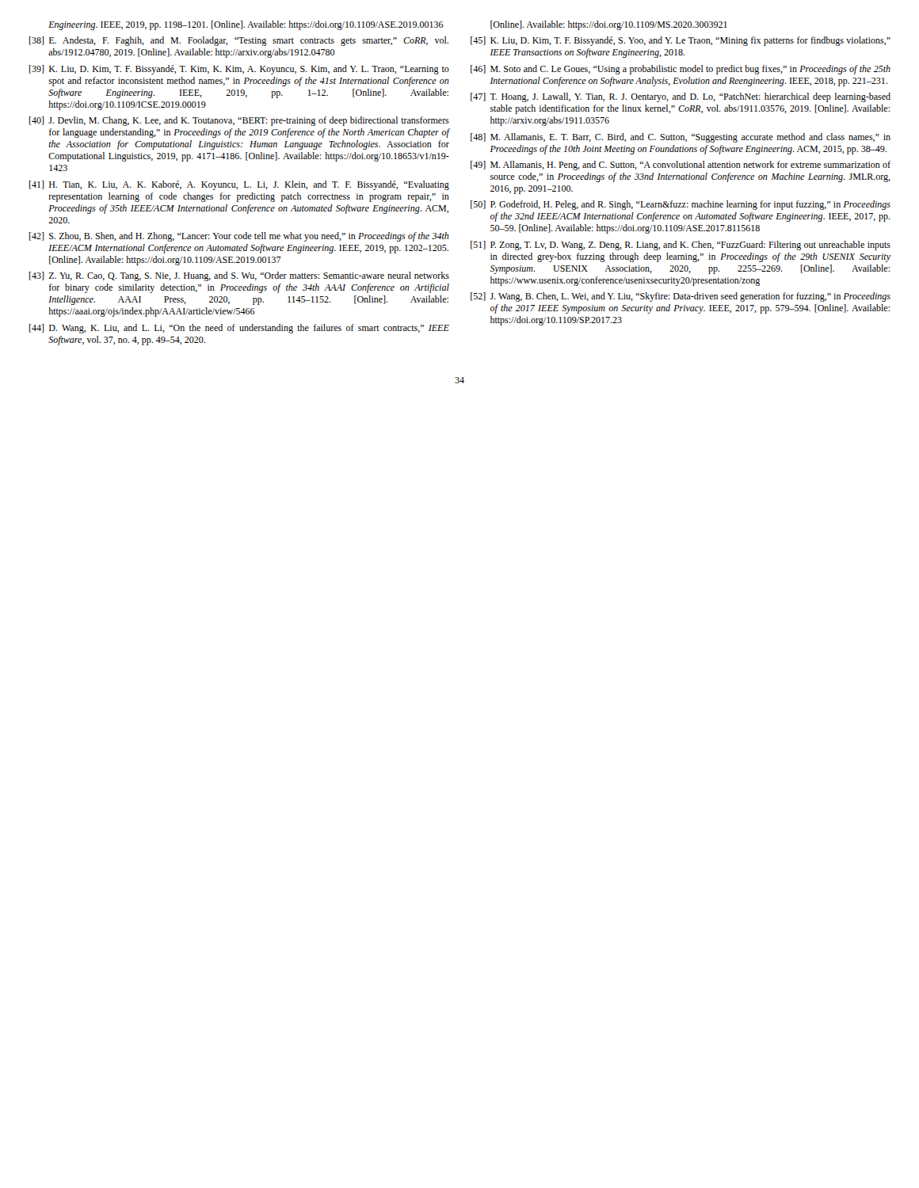Engineering. IEEE, 2019, pp. 1198–1201. [Online]. Available: https://doi.org/10.1109/ASE.2019.00136
[38]
E. Andesta, F. Faghih, and M. Fooladgar, “Testing smart contracts gets smarter,” CoRR, vol. abs/1912.04780, 2019. [Online]. Available: http://arxiv.org/abs/1912.04780
[39]
K. Liu, D. Kim, T. F. Bissyandé, T. Kim, K. Kim, A. Koyuncu, S. Kim, and Y. L. Traon, “Learning to spot and refactor inconsistent method names,” in Proceedings of the 41st International Conference on Software Engineering. IEEE, 2019, pp. 1–12. [Online]. Available: https://doi.org/10.1109/ICSE.2019.00019
[40]
J. Devlin, M. Chang, K. Lee, and K. Toutanova, “BERT: pre-training of deep bidirectional transformers for language understanding,” in Proceedings of the 2019 Conference of the North American Chapter of the Association for Computational Linguistics: Human Language Technologies. Association for Computational Linguistics, 2019, pp. 4171–4186. [Online]. Available: https://doi.org/10.18653/v1/n19-1423
[41]
H. Tian, K. Liu, A. K. Kaboré, A. Koyuncu, L. Li, J. Klein, and T. F. Bissyandé, “Evaluating representation learning of code changes for predicting patch correctness in program repair,” in Proceedings of 35th IEEE/ACM International Conference on Automated Software Engineering. ACM, 2020.
[42]
S. Zhou, B. Shen, and H. Zhong, “Lancer: Your code tell me what you need,” in Proceedings of the 34th IEEE/ACM International Conference on Automated Software Engineering. IEEE, 2019, pp. 1202–1205. [Online]. Available: https://doi.org/10.1109/ASE.2019.00137
[43]
Z. Yu, R. Cao, Q. Tang, S. Nie, J. Huang, and S. Wu, “Order matters: Semantic-aware neural networks for binary code similarity detection,” in Proceedings of the 34th AAAI Conference on Artificial Intelligence. AAAI Press, 2020, pp. 1145–1152. [Online]. Available: https://aaai.org/ojs/index.php/AAAI/article/view/5466
[44]
D. Wang, K. Liu, and L. Li, “On the need of understanding the failures of smart contracts,” IEEE Software, vol. 37, no. 4, pp. 49–54, 2020.
[Online]. Available: https://doi.org/10.1109/MS.2020.3003921
[45]
K. Liu, D. Kim, T. F. Bissyandé, S. Yoo, and Y. Le Traon, “Mining fix patterns for findbugs violations,” IEEE Transactions on Software Engineering, 2018.
[46]
M. Soto and C. Le Goues, “Using a probabilistic model to predict bug fixes,” in Proceedings of the 25th International Conference on Software Analysis, Evolution and Reengineering. IEEE, 2018, pp. 221–231.
[47]
T. Hoang, J. Lawall, Y. Tian, R. J. Oentaryo, and D. Lo, “PatchNet: hierarchical deep learning-based stable patch identification for the linux kernel,” CoRR, vol. abs/1911.03576, 2019. [Online]. Available: http://arxiv.org/abs/1911.03576
[48]
M. Allamanis, E. T. Barr, C. Bird, and C. Sutton, “Suggesting accurate method and class names,” in Proceedings of the 10th Joint Meeting on Foundations of Software Engineering. ACM, 2015, pp. 38–49.
[49]
M. Allamanis, H. Peng, and C. Sutton, “A convolutional attention network for extreme summarization of source code,” in Proceedings of the 33nd International Conference on Machine Learning. JMLR.org, 2016, pp. 2091–2100.
[50]
P. Godefroid, H. Peleg, and R. Singh, “Learn&fuzz: machine learning for input fuzzing,” in Proceedings of the 32nd IEEE/ACM International Conference on Automated Software Engineering. IEEE, 2017, pp. 50–59. [Online]. Available: https://doi.org/10.1109/ASE.2017.8115618
[51]
P. Zong, T. Lv, D. Wang, Z. Deng, R. Liang, and K. Chen, “FuzzGuard: Filtering out unreachable inputs in directed grey-box fuzzing through deep learning,” in Proceedings of the 29th USENIX Security Symposium. USENIX Association, 2020, pp. 2255–2269. [Online]. Available: https://www.usenix.org/conference/usenixsecurity20/presentation/zong
[52]
J. Wang, B. Chen, L. Wei, and Y. Liu, “Skyfire: Data-driven seed generation for fuzzing,” in Proceedings of the 2017 IEEE Symposium on Security and Privacy. IEEE, 2017, pp. 579–594. [Online]. Available: https://doi.org/10.1109/SP.2017.23
34